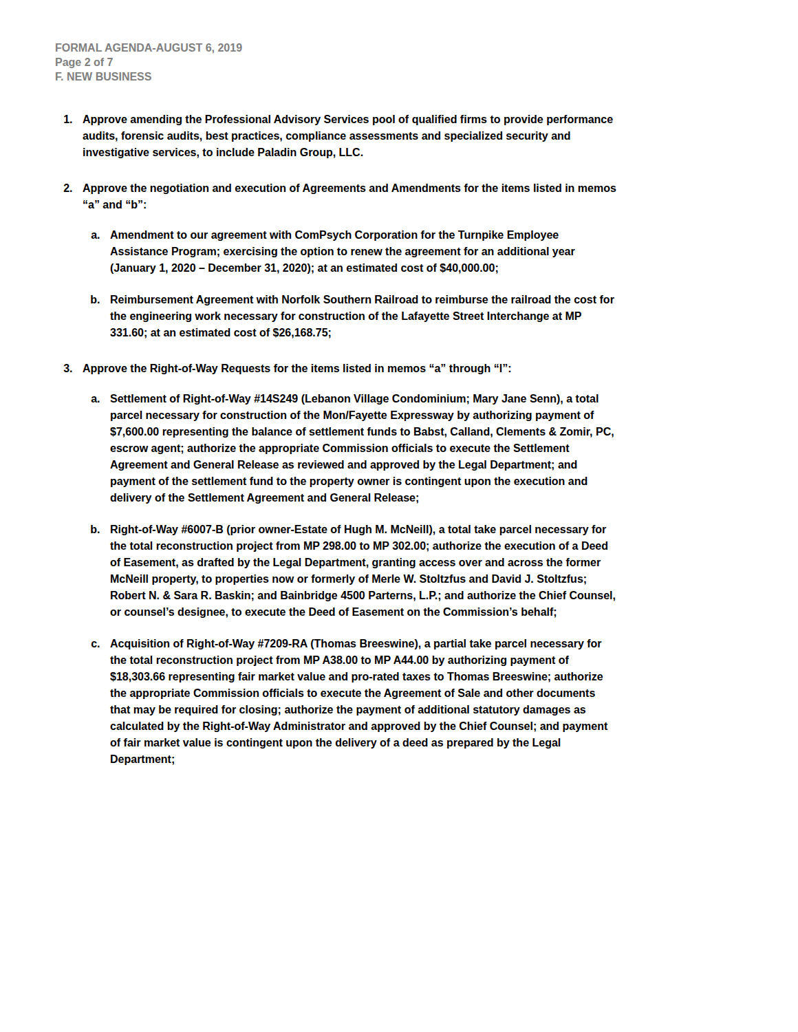FORMAL AGENDA-AUGUST 6, 2019
Page 2 of 7
F. NEW BUSINESS
Approve amending the Professional Advisory Services pool of qualified firms to provide performance audits, forensic audits, best practices, compliance assessments and specialized security and investigative services, to include Paladin Group, LLC.
Approve the negotiation and execution of Agreements and Amendments for the items listed in memos “a” and “b”:
Amendment to our agreement with ComPsych Corporation for the Turnpike Employee Assistance Program; exercising the option to renew the agreement for an additional year (January 1, 2020 – December 31, 2020); at an estimated cost of $40,000.00;
Reimbursement Agreement with Norfolk Southern Railroad to reimburse the railroad the cost for the engineering work necessary for construction of the Lafayette Street Interchange at MP 331.60; at an estimated cost of $26,168.75;
Approve the Right-of-Way Requests for the items listed in memos “a” through “l”:
Settlement of Right-of-Way #14S249 (Lebanon Village Condominium; Mary Jane Senn), a total parcel necessary for construction of the Mon/Fayette Expressway by authorizing payment of $7,600.00 representing the balance of settlement funds to Babst, Calland, Clements & Zomir, PC, escrow agent; authorize the appropriate Commission officials to execute the Settlement Agreement and General Release as reviewed and approved by the Legal Department; and payment of the settlement fund to the property owner is contingent upon the execution and delivery of the Settlement Agreement and General Release;
Right-of-Way #6007-B (prior owner-Estate of Hugh M. McNeill), a total take parcel necessary for the total reconstruction project from MP 298.00 to MP 302.00; authorize the execution of a Deed of Easement, as drafted by the Legal Department, granting access over and across the former McNeill property, to properties now or formerly of Merle W. Stoltzfus and David J. Stoltzfus; Robert N. & Sara R. Baskin; and Bainbridge 4500 Parterns, L.P.; and authorize the Chief Counsel, or counsel’s designee, to execute the Deed of Easement on the Commission’s behalf;
Acquisition of Right-of-Way #7209-RA (Thomas Breeswine), a partial take parcel necessary for the total reconstruction project from MP A38.00 to MP A44.00 by authorizing payment of $18,303.66 representing fair market value and pro-rated taxes to Thomas Breeswine; authorize the appropriate Commission officials to execute the Agreement of Sale and other documents that may be required for closing; authorize the payment of additional statutory damages as calculated by the Right-of-Way Administrator and approved by the Chief Counsel; and payment of fair market value is contingent upon the delivery of a deed as prepared by the Legal Department;